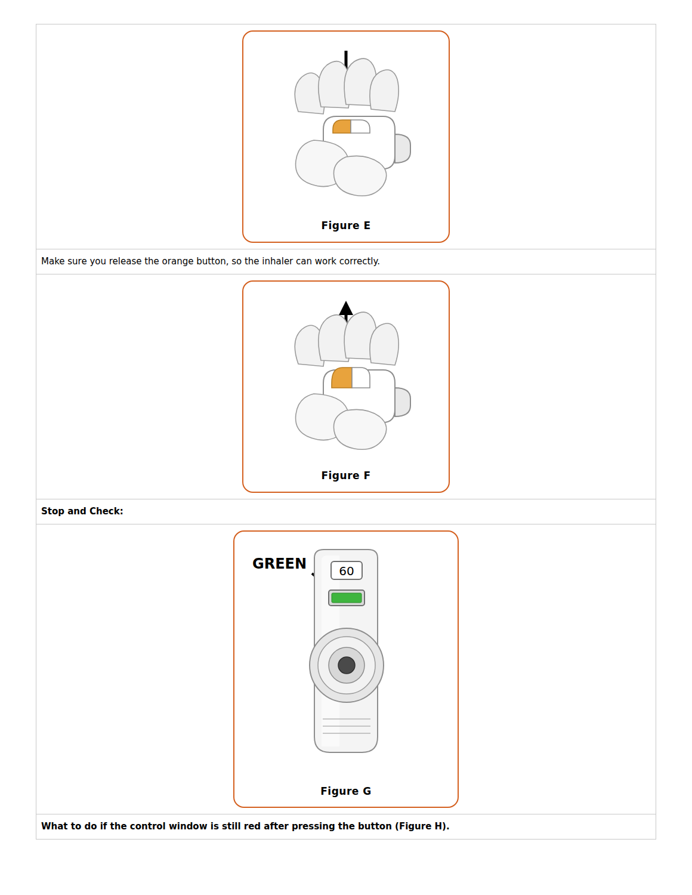| Figure E |
| Make sure you release the orange button, so the inhaler can work correctly. |
| Figure F |
| Stop and Check: |
| GREEN 60 Figure G |
| What to do if the control window is still red after pressing the button (Figure H). |